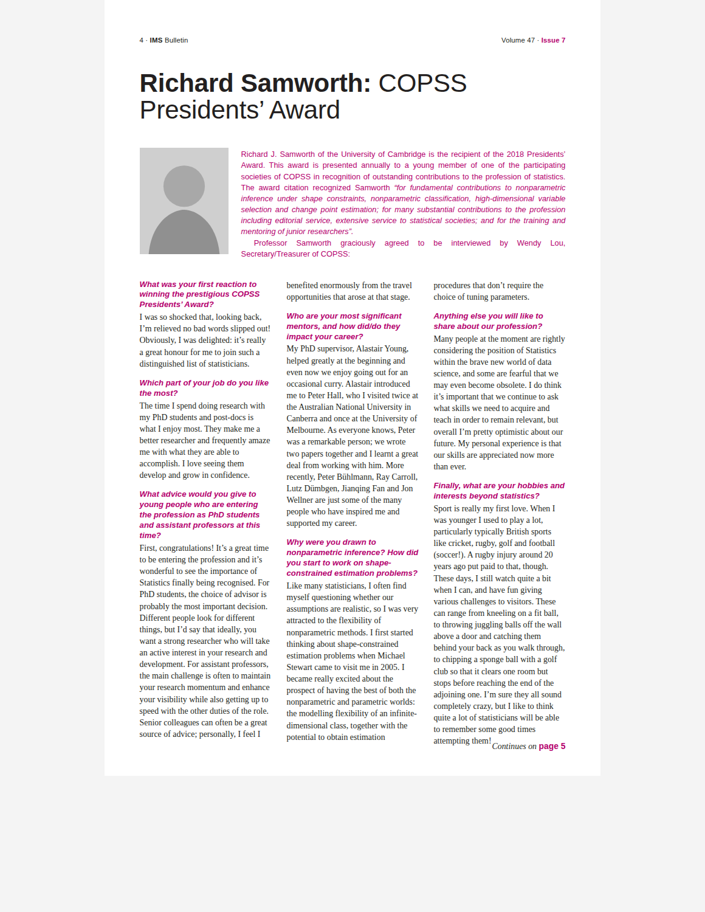4 · IMS Bulletin
Volume 47 · Issue 7
Richard Samworth: COPSS Presidents’ Award
Richard J. Samworth of the University of Cambridge is the recipient of the 2018 Presidents’ Award. This award is presented annually to a young member of one of the participating societies of COPSS in recognition of outstanding contributions to the profession of statistics. The award citation recognized Samworth “for fundamental contributions to nonparametric inference under shape constraints, nonparametric classification, high-dimensional variable selection and change point estimation; for many substantial contributions to the profession including editorial service, extensive service to statistical societies; and for the training and mentoring of junior researchers”. Professor Samworth graciously agreed to be interviewed by Wendy Lou, Secretary/Treasurer of COPSS:
What was your first reaction to winning the prestigious COPSS Presidents’ Award?
I was so shocked that, looking back, I’m relieved no bad words slipped out! Obviously, I was delighted: it’s really a great honour for me to join such a distinguished list of statisticians.
Which part of your job do you like the most?
The time I spend doing research with my PhD students and post-docs is what I enjoy most. They make me a better researcher and frequently amaze me with what they are able to accomplish. I love seeing them develop and grow in confidence.
What advice would you give to young people who are entering the profession as PhD students and assistant professors at this time?
First, congratulations! It’s a great time to be entering the profession and it’s wonderful to see the importance of Statistics finally being recognised. For PhD students, the choice of advisor is probably the most important decision. Different people look for different things, but I’d say that ideally, you want a strong researcher who will take an active interest in your research and development. For assistant professors, the main challenge is often to maintain your research momentum and enhance your visibility while also getting up to speed with the other duties of the role. Senior colleagues can often be a great source of advice; personally, I feel I benefited enormously from the travel opportunities that arose at that stage.
Who are your most significant mentors, and how did/do they impact your career?
My PhD supervisor, Alastair Young, helped greatly at the beginning and even now we enjoy going out for an occasional curry. Alastair introduced me to Peter Hall, who I visited twice at the Australian National University in Canberra and once at the University of Melbourne. As everyone knows, Peter was a remarkable person; we wrote two papers together and I learnt a great deal from working with him. More recently, Peter Bühlmann, Ray Carroll, Lutz Dümbgen, Jianqing Fan and Jon Wellner are just some of the many people who have inspired me and supported my career.
Why were you drawn to nonparametric inference? How did you start to work on shape-constrained estimation problems?
Like many statisticians, I often find myself questioning whether our assumptions are realistic, so I was very attracted to the flexibility of nonparametric methods. I first started thinking about shape-constrained estimation problems when Michael Stewart came to visit me in 2005. I became really excited about the prospect of having the best of both the nonparametric and parametric worlds: the modelling flexibility of an infinite-dimensional class, together with the potential to obtain estimation procedures that don’t require the choice of tuning parameters.
Anything else you will like to share about our profession?
Many people at the moment are rightly considering the position of Statistics within the brave new world of data science, and some are fearful that we may even become obsolete. I do think it’s important that we continue to ask what skills we need to acquire and teach in order to remain relevant, but overall I’m pretty optimistic about our future. My personal experience is that our skills are appreciated now more than ever.
Finally, what are your hobbies and interests beyond statistics?
Sport is really my first love. When I was younger I used to play a lot, particularly typically British sports like cricket, rugby, golf and football (soccer!). A rugby injury around 20 years ago put paid to that, though. These days, I still watch quite a bit when I can, and have fun giving various challenges to visitors. These can range from kneeling on a fit ball, to throwing juggling balls off the wall above a door and catching them behind your back as you walk through, to chipping a sponge ball with a golf club so that it clears one room but stops before reaching the end of the adjoining one. I’m sure they all sound completely crazy, but I like to think quite a lot of statisticians will be able to remember some good times attempting them!
Continues on page 5